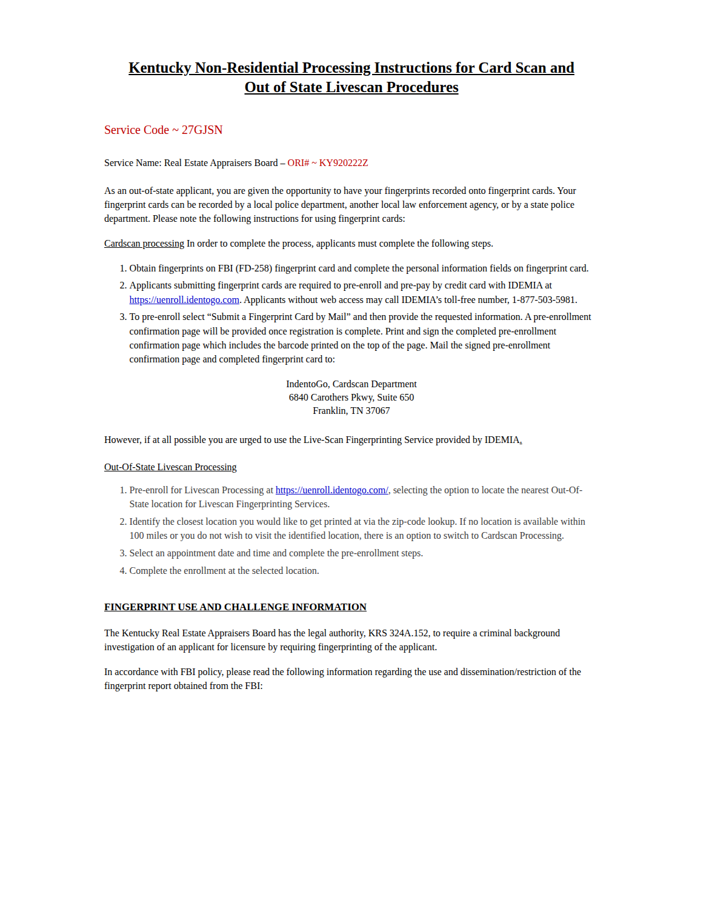Kentucky Non-Residential Processing Instructions for Card Scan and
Out of State Livescan Procedures
Service Code ~ 27GJSN
Service Name: Real Estate Appraisers Board – ORI# ~ KY920222Z
As an out-of-state applicant, you are given the opportunity to have your fingerprints recorded onto fingerprint cards. Your fingerprint cards can be recorded by a local police department, another local law enforcement agency, or by a state police department. Please note the following instructions for using fingerprint cards:
Cardscan processing In order to complete the process, applicants must complete the following steps.
Obtain fingerprints on FBI (FD-258) fingerprint card and complete the personal information fields on fingerprint card.
Applicants submitting fingerprint cards are required to pre-enroll and pre-pay by credit card with IDEMIA at https://uenroll.identogo.com. Applicants without web access may call IDEMIA’s toll-free number, 1-877-503-5981.
To pre-enroll select “Submit a Fingerprint Card by Mail” and then provide the requested information. A pre-enrollment confirmation page will be provided once registration is complete. Print and sign the completed pre-enrollment confirmation page which includes the barcode printed on the top of the page. Mail the signed pre-enrollment confirmation page and completed fingerprint card to:
IndentoGo, Cardscan Department
6840 Carothers Pkwy, Suite 650
Franklin, TN 37067
However, if at all possible you are urged to use the Live-Scan Fingerprinting Service provided by IDEMIA.
Out-Of-State Livescan Processing
Pre-enroll for Livescan Processing at https://uenroll.identogo.com/, selecting the option to locate the nearest Out-Of-State location for Livescan Fingerprinting Services.
Identify the closest location you would like to get printed at via the zip-code lookup. If no location is available within 100 miles or you do not wish to visit the identified location, there is an option to switch to Cardscan Processing.
Select an appointment date and time and complete the pre-enrollment steps.
Complete the enrollment at the selected location.
FINGERPRINT USE AND CHALLENGE INFORMATION
The Kentucky Real Estate Appraisers Board has the legal authority, KRS 324A.152, to require a criminal background investigation of an applicant for licensure by requiring fingerprinting of the applicant.
In accordance with FBI policy, please read the following information regarding the use and dissemination/restriction of the fingerprint report obtained from the FBI: